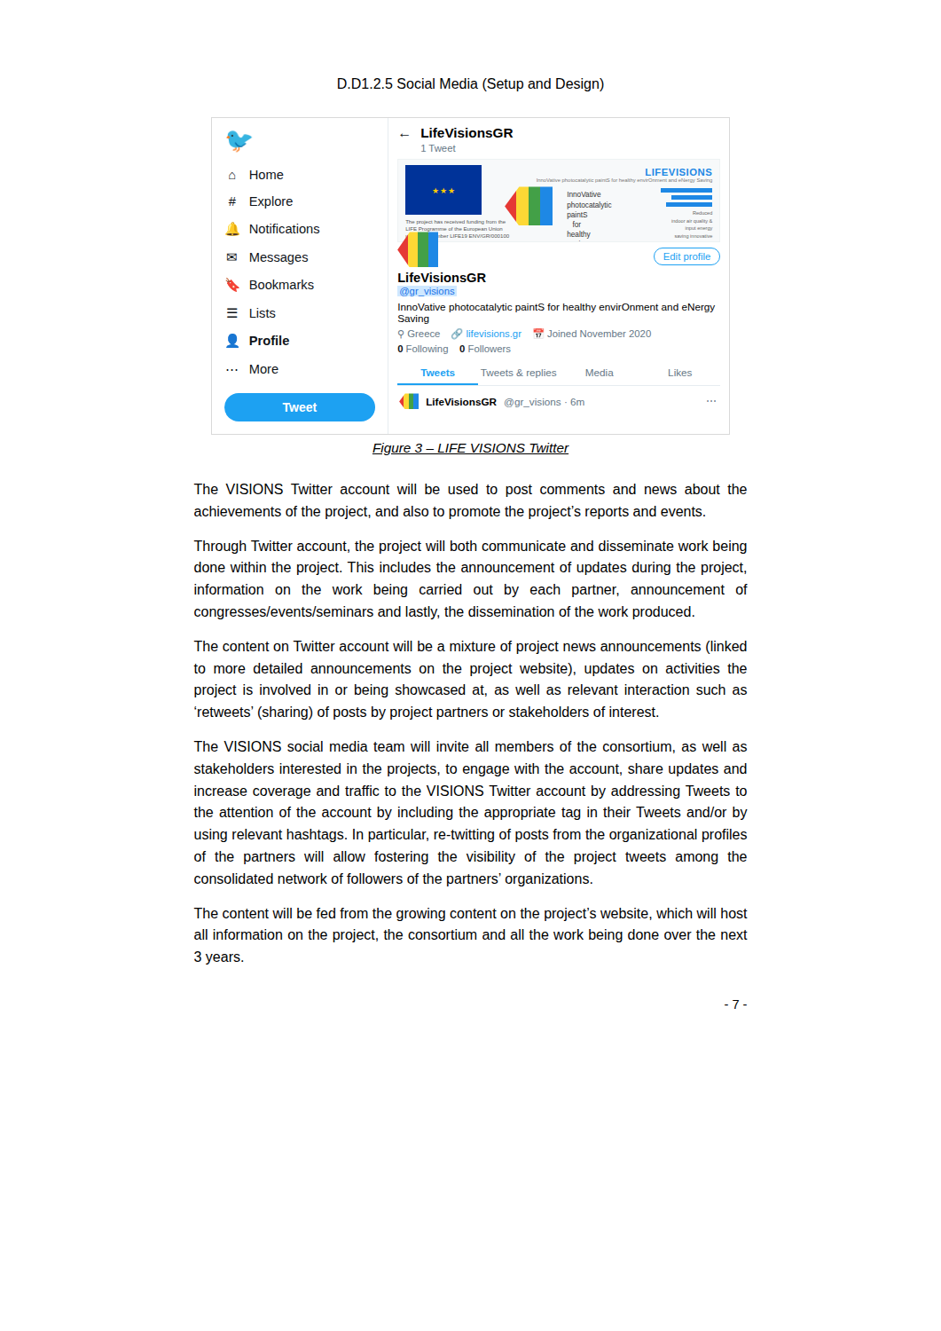D.D1.2.5 Social Media (Setup and Design)
🐦
⌂Home
#Explore
🔔Notifications
✉Messages
🔖Bookmarks
☰Lists
👤Profile
⋯More
Tweet
← LifeVisionsGR
1 Tweet
★★★
The project has received funding from the LIFE Programme of the European Union under GA number LIFE19 ENV/GR/000100
InnoVative photocatalytic paintS
for healthy envirOnment and eNergy Saving
•VISIONS•
LIFEVISIONS
InnoVative photocatalytic paintS for healthy envirOnment and eNergy Saving
Reduced
indoor air quality &
input energy
saving innovative
photocatalytic paints
Edit profile
LifeVisionsGR
@gr_visions
InnoVative photocatalytic paintS for healthy envirOnment and eNergy Saving
⚲ Greece 🔗 lifevisions.gr 📅 Joined November 2020
0 Following 0 Followers
Tweets
Tweets & replies
Media
Likes
LifeVisionsGR @gr_visions · 6m ⋯
Figure 3 – LIFE VISIONS Twitter
The VISIONS Twitter account will be used to post comments and news about the achievements of the project, and also to promote the project’s reports and events.
Through Twitter account, the project will both communicate and disseminate work being done within the project. This includes the announcement of updates during the project, information on the work being carried out by each partner, announcement of congresses/events/seminars and lastly, the dissemination of the work produced.
The content on Twitter account will be a mixture of project news announcements (linked to more detailed announcements on the project website), updates on activities the project is involved in or being showcased at, as well as relevant interaction such as ‘retweets’ (sharing) of posts by project partners or stakeholders of interest.
The VISIONS social media team will invite all members of the consortium, as well as stakeholders interested in the projects, to engage with the account, share updates and increase coverage and traffic to the VISIONS Twitter account by addressing Tweets to the attention of the account by including the appropriate tag in their Tweets and/or by using relevant hashtags. In particular, re-twitting of posts from the organizational profiles of the partners will allow fostering the visibility of the project tweets among the consolidated network of followers of the partners’ organizations.
The content will be fed from the growing content on the project’s website, which will host all information on the project, the consortium and all the work being done over the next 3 years.
- 7 -